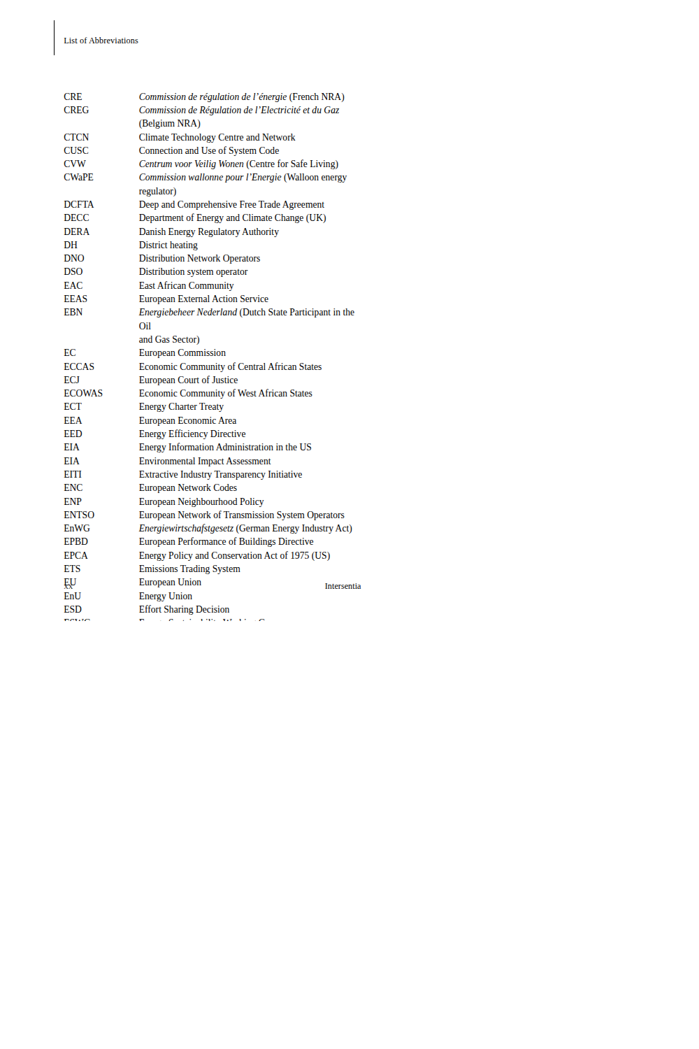List of Abbreviations
CRE Commission de régulation de l’énergie (French NRA)
CREG Commission de Régulation de l’Electricité et du Gaz
(Belgium NRA)
CTCN Climate Technology Centre and Network
CUSC Connection and Use of System Code
CVW Centrum voor Veilig Wonen (Centre for Safe Living)
CWaPE Commission wallonne pour l’Energie (Walloon energy
regulator)
DCFTA Deep and Comprehensive Free Trade Agreement
DECC Department of Energy and Climate Change (UK)
DERA Danish Energy Regulatory Authority
DH District heating
DNO Distribution Network Operators
DSO Distribution system operator
EAC East African Community
EEAS European External Action Service
EBN Energiebeheer Nederland (Dutch State Participant in the Oil
and Gas Sector)
EC European Commission
ECCAS Economic Community of Central African States
ECJ European Court of Justice
ECOWAS Economic Community of West African States
ECT Energy Charter Treaty
EEA European Economic Area
EED Energy Efficiency Directive
EIA Energy Information Administration in the US
EIA Environmental Impact Assessment
EITI Extractive Industry Transparency Initiative
ENC European Network Codes
ENP European Neighbourhood Policy
ENTSO European Network of Transmission System Operators
EnWG Energiewirtschafstgesetz (German Energy Industry Act)
EPBD European Performance of Buildings Directive
EPCA Energy Policy and Conservation Act of 1975 (US)
ETS Emissions Trading System
EU European Union
EnU Energy Union
ESD Effort Sharing Decision
ESWG Energy Sustainability Working Group
EU-EnU European Energy Union
EU ETS European Union Emissions Trading System
FDI Foreign direct investment
FMR Final Modification Report
xx Intersentia